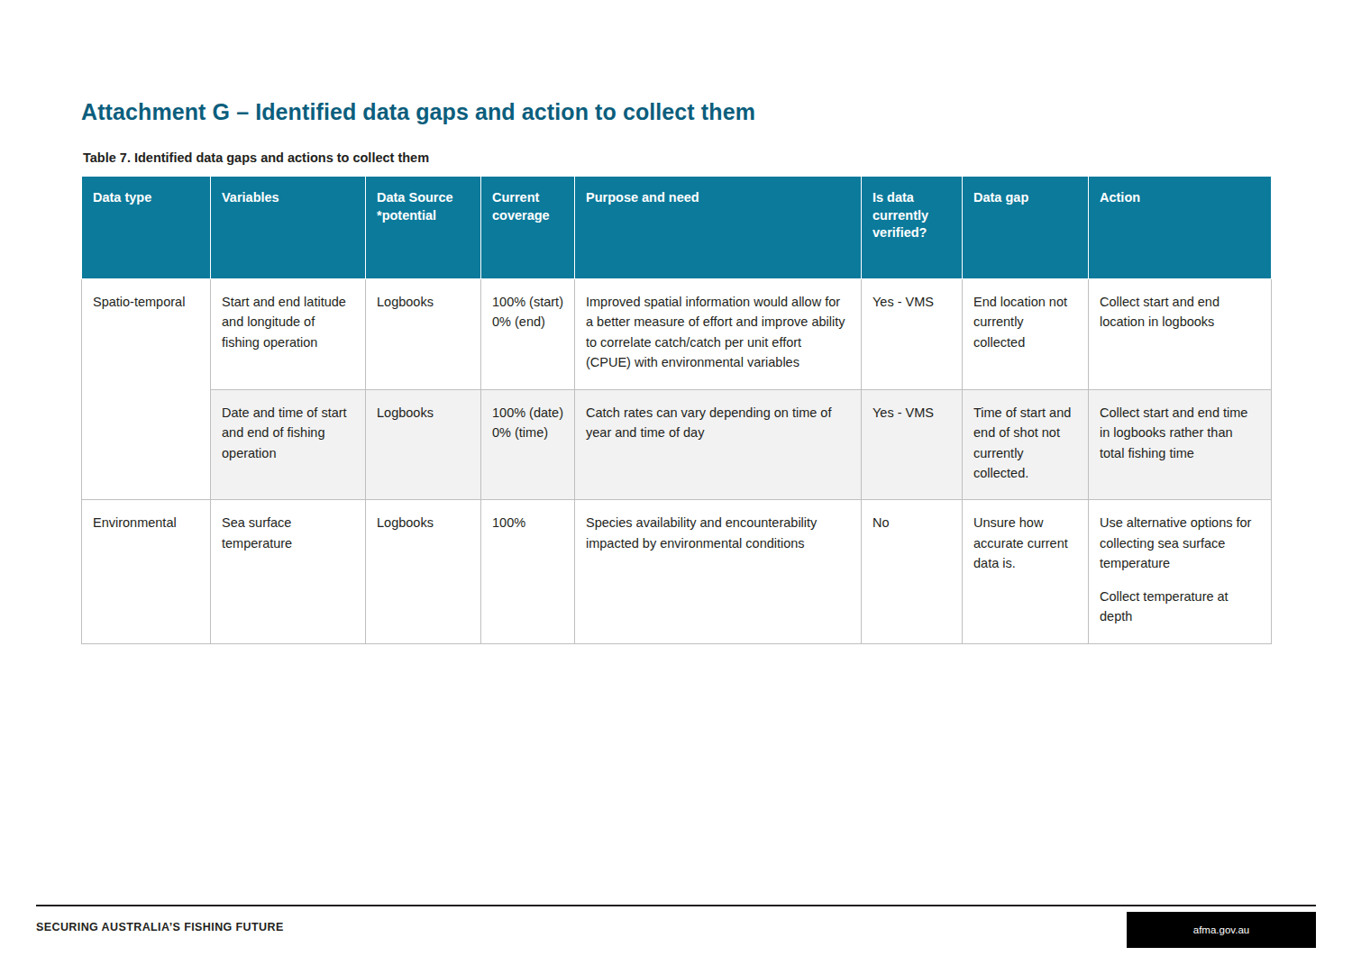Attachment G – Identified data gaps and action to collect them
Table 7. Identified data gaps and actions to collect them
| Data type | Variables | Data Source *potential | Current coverage | Purpose and need | Is data currently verified? | Data gap | Action |
| --- | --- | --- | --- | --- | --- | --- | --- |
| Spatio-temporal | Start and end latitude and longitude of fishing operation | Logbooks | 100% (start) 0% (end) | Improved spatial information would allow for a better measure of effort and improve ability to correlate catch/catch per unit effort (CPUE) with environmental variables | Yes - VMS | End location not currently collected | Collect start and end location in logbooks |
| Date and time of start and end of fishing operation | Logbooks | 100% (date) 0% (time) | Catch rates can vary depending on time of year and time of day | Yes - VMS | Time of start and end of shot not currently collected. | Collect start and end time in logbooks rather than total fishing time |
| Environmental | Sea surface temperature | Logbooks | 100% | Species availability and encounterability impacted by environmental conditions | No | Unsure how accurate current data is. | Use alternative options for collecting sea surface temperature Collect temperature at depth |
SECURING AUSTRALIA’S FISHING FUTURE
afma.gov.au